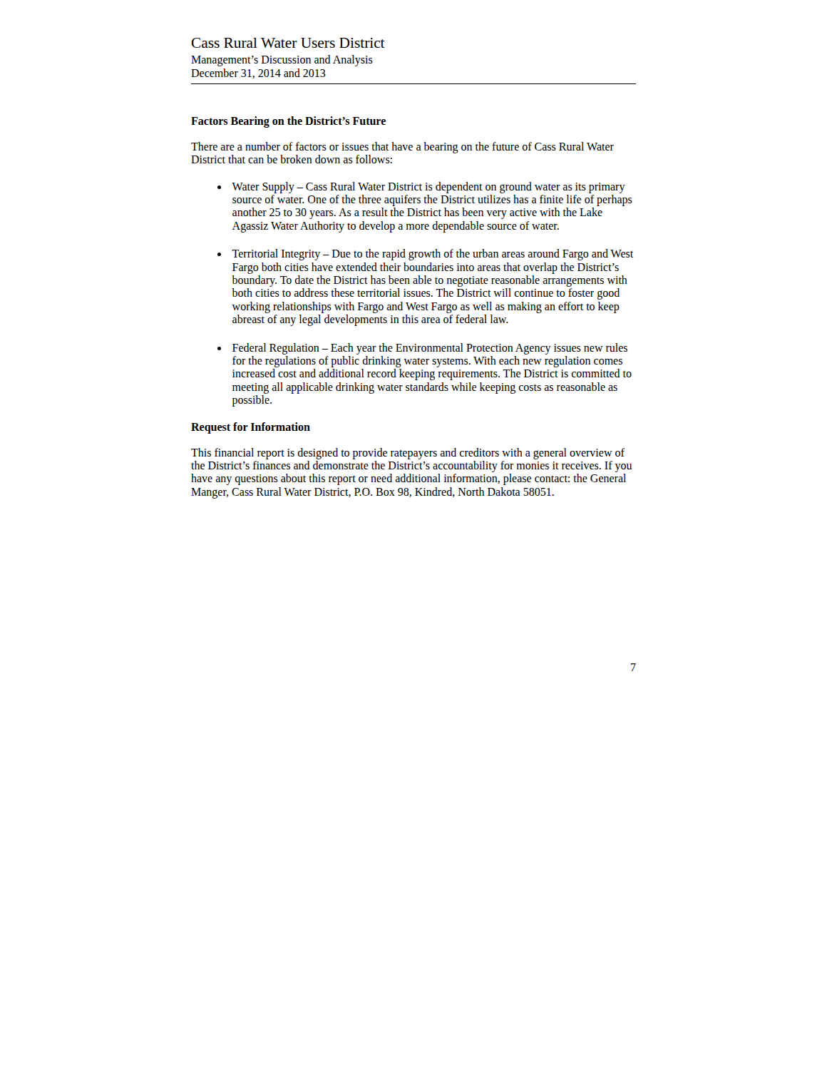Cass Rural Water Users District
Management’s Discussion and Analysis
December 31, 2014 and 2013
Factors Bearing on the District’s Future
There are a number of factors or issues that have a bearing on the future of Cass Rural Water District that can be broken down as follows:
Water Supply – Cass Rural Water District is dependent on ground water as its primary source of water. One of the three aquifers the District utilizes has a finite life of perhaps another 25 to 30 years. As a result the District has been very active with the Lake Agassiz Water Authority to develop a more dependable source of water.
Territorial Integrity – Due to the rapid growth of the urban areas around Fargo and West Fargo both cities have extended their boundaries into areas that overlap the District’s boundary. To date the District has been able to negotiate reasonable arrangements with both cities to address these territorial issues. The District will continue to foster good working relationships with Fargo and West Fargo as well as making an effort to keep abreast of any legal developments in this area of federal law.
Federal Regulation – Each year the Environmental Protection Agency issues new rules for the regulations of public drinking water systems. With each new regulation comes increased cost and additional record keeping requirements. The District is committed to meeting all applicable drinking water standards while keeping costs as reasonable as possible.
Request for Information
This financial report is designed to provide ratepayers and creditors with a general overview of the District’s finances and demonstrate the District’s accountability for monies it receives. If you have any questions about this report or need additional information, please contact: the General Manger, Cass Rural Water District, P.O. Box 98, Kindred, North Dakota 58051.
7